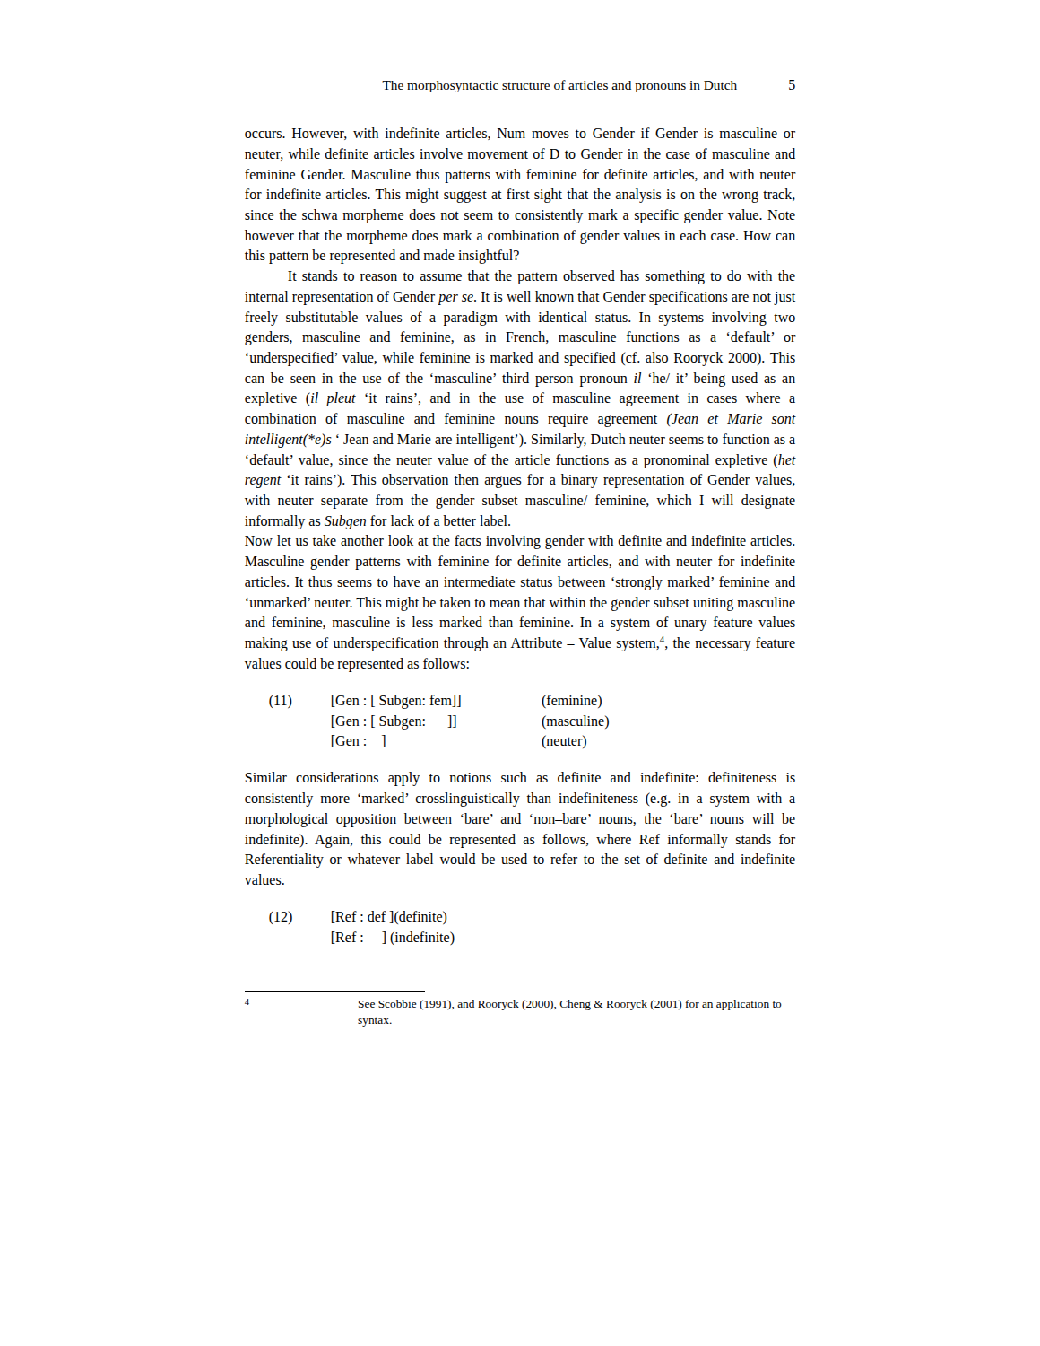The morphosyntactic structure of articles and pronouns in Dutch 5
occurs. However, with indefinite articles, Num moves to Gender if Gender is masculine or neuter, while definite articles involve movement of D to Gender in the case of masculine and feminine Gender. Masculine thus patterns with feminine for definite articles, and with neuter for indefinite articles. This might suggest at first sight that the analysis is on the wrong track, since the schwa morpheme does not seem to consistently mark a specific gender value. Note however that the morpheme does mark a combination of gender values in each case. How can this pattern be represented and made insightful?
It stands to reason to assume that the pattern observed has something to do with the internal representation of Gender per se. It is well known that Gender specifications are not just freely substitutable values of a paradigm with identical status. In systems involving two genders, masculine and feminine, as in French, masculine functions as a ‘default’ or ‘underspecified’ value, while feminine is marked and specified (cf. also Rooryck 2000). This can be seen in the use of the ‘masculine’ third person pronoun il ‘he/ it’ being used as an expletive (il pleut ‘it rains’, and in the use of masculine agreement in cases where a combination of masculine and feminine nouns require agreement (Jean et Marie sont intelligent(*e)s ‘ Jean and Marie are intelligent’). Similarly, Dutch neuter seems to function as a ‘default’ value, since the neuter value of the article functions as a pronominal expletive (het regent ‘it rains’). This observation then argues for a binary representation of Gender values, with neuter separate from the gender subset masculine/ feminine, which I will designate informally as Subgen for lack of a better label.
Now let us take another look at the facts involving gender with definite and indefinite articles. Masculine gender patterns with feminine for definite articles, and with neuter for indefinite articles. It thus seems to have an intermediate status between ‘strongly marked’ feminine and ‘unmarked’ neuter. This might be taken to mean that within the gender subset uniting masculine and feminine, masculine is less marked than feminine. In a system of unary feature values making use of underspecification through an Attribute – Value system,4, the necessary feature values could be represented as follows:
| (11) | [Gen : [ Subgen: fem]] | (feminine) |
| | [Gen : [ Subgen: ]] | (masculine) |
| | [Gen : ] | (neuter) |
Similar considerations apply to notions such as definite and indefinite: definiteness is consistently more ‘marked’ crosslinguistically than indefiniteness (e.g. in a system with a morphological opposition between ‘bare’ and ‘non–bare’ nouns, the ‘bare’ nouns will be indefinite). Again, this could be represented as follows, where Ref informally stands for Referentiality or whatever label would be used to refer to the set of definite and indefinite values.
| (12) | [Ref : def ](definite) |
| | [Ref : ] (indefinite) |
4 See Scobbie (1991), and Rooryck (2000), Cheng & Rooryck (2001) for an application to syntax.